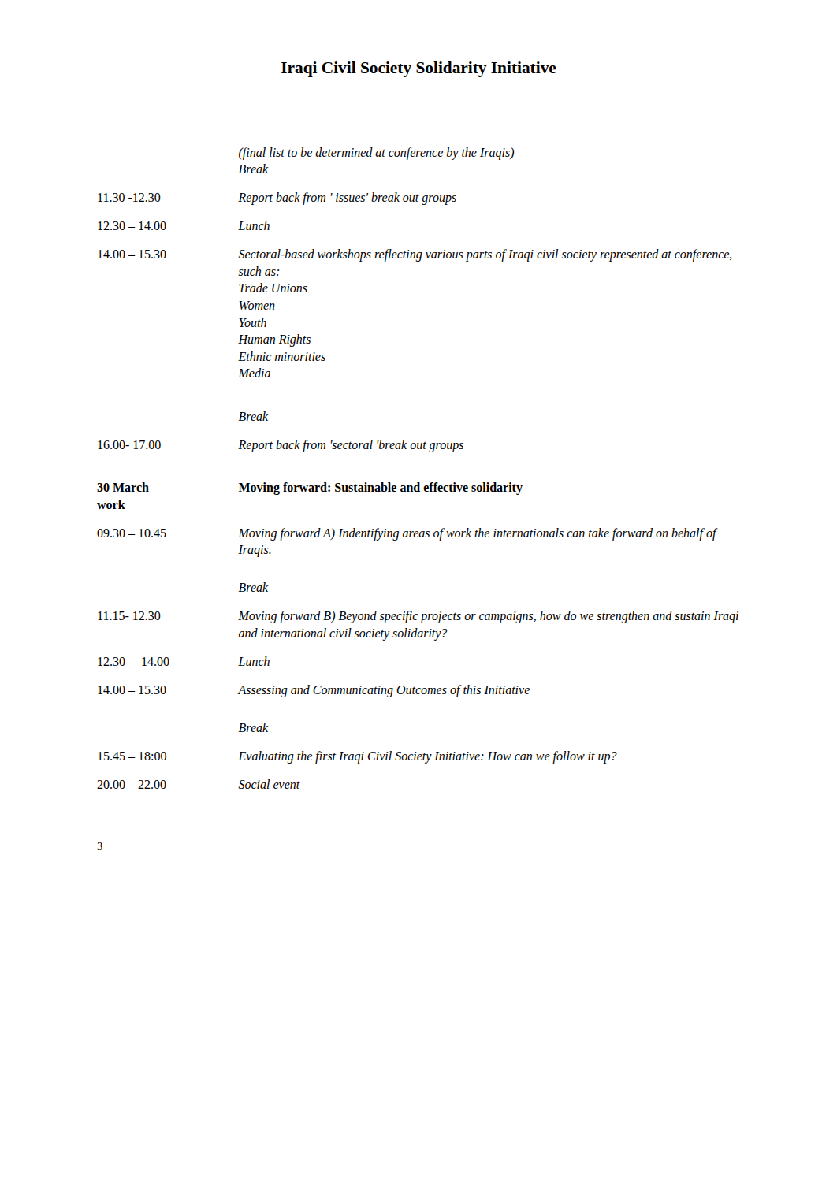Iraqi Civil Society Solidarity Initiative
| | (final list to be determined at conference by the Iraqis) Break |
| 11.30 -12.30 | Report back from ' issues' break out groups |
| 12.30 – 14.00 | Lunch |
| 14.00 – 15.30 | Sectoral-based workshops reflecting various parts of Iraqi civil society represented at conference, such as: Trade Unions Women Youth Human Rights Ethnic minorities Media |
| | Break |
| 16.00- 17.00 | Report back from 'sectoral 'break out groups |
| 30 March work | Moving forward: Sustainable and effective solidarity |
| 09.30 – 10.45 | Moving forward A) Indentifying areas of work the internationals can take forward on behalf of Iraqis. |
| | Break |
| 11.15- 12.30 | Moving forward B) Beyond specific projects or campaigns, how do we strengthen and sustain Iraqi and international civil society solidarity? |
| 12.30 – 14.00 | Lunch |
| 14.00 – 15.30 | Assessing and Communicating Outcomes of this Initiative |
| | Break |
| 15.45 – 18:00 | Evaluating the first Iraqi Civil Society Initiative: How can we follow it up? |
| 20.00 – 22.00 | Social event |
3